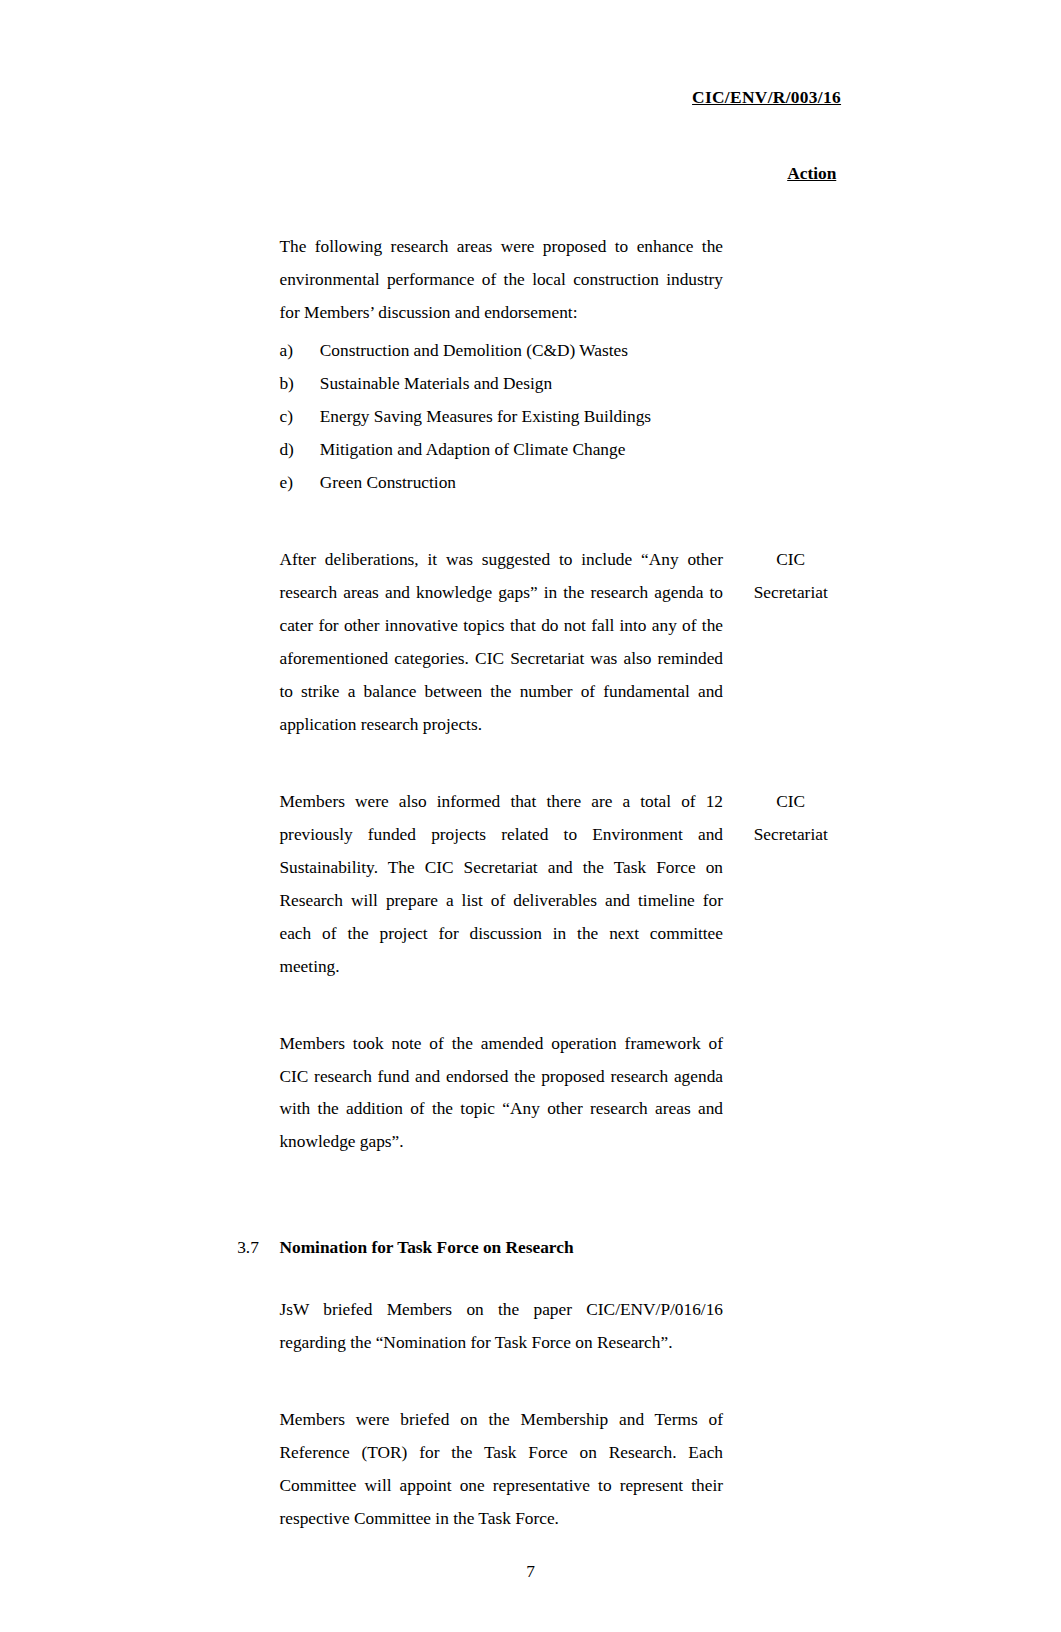CIC/ENV/R/003/16
Action
The following research areas were proposed to enhance the environmental performance of the local construction industry for Members’ discussion and endorsement:
a) Construction and Demolition (C&D) Wastes
b) Sustainable Materials and Design
c) Energy Saving Measures for Existing Buildings
d) Mitigation and Adaption of Climate Change
e) Green Construction
After deliberations, it was suggested to include “Any other research areas and knowledge gaps” in the research agenda to cater for other innovative topics that do not fall into any of the aforementioned categories. CIC Secretariat was also reminded to strike a balance between the number of fundamental and application research projects.
CIC
Secretariat
Members were also informed that there are a total of 12 previously funded projects related to Environment and Sustainability. The CIC Secretariat and the Task Force on Research will prepare a list of deliverables and timeline for each of the project for discussion in the next committee meeting.
CIC
Secretariat
Members took note of the amended operation framework of CIC research fund and endorsed the proposed research agenda with the addition of the topic “Any other research areas and knowledge gaps”.
3.7
Nomination for Task Force on Research
JsW briefed Members on the paper CIC/ENV/P/016/16 regarding the “Nomination for Task Force on Research”.
Members were briefed on the Membership and Terms of Reference (TOR) for the Task Force on Research. Each Committee will appoint one representative to represent their respective Committee in the Task Force.
7